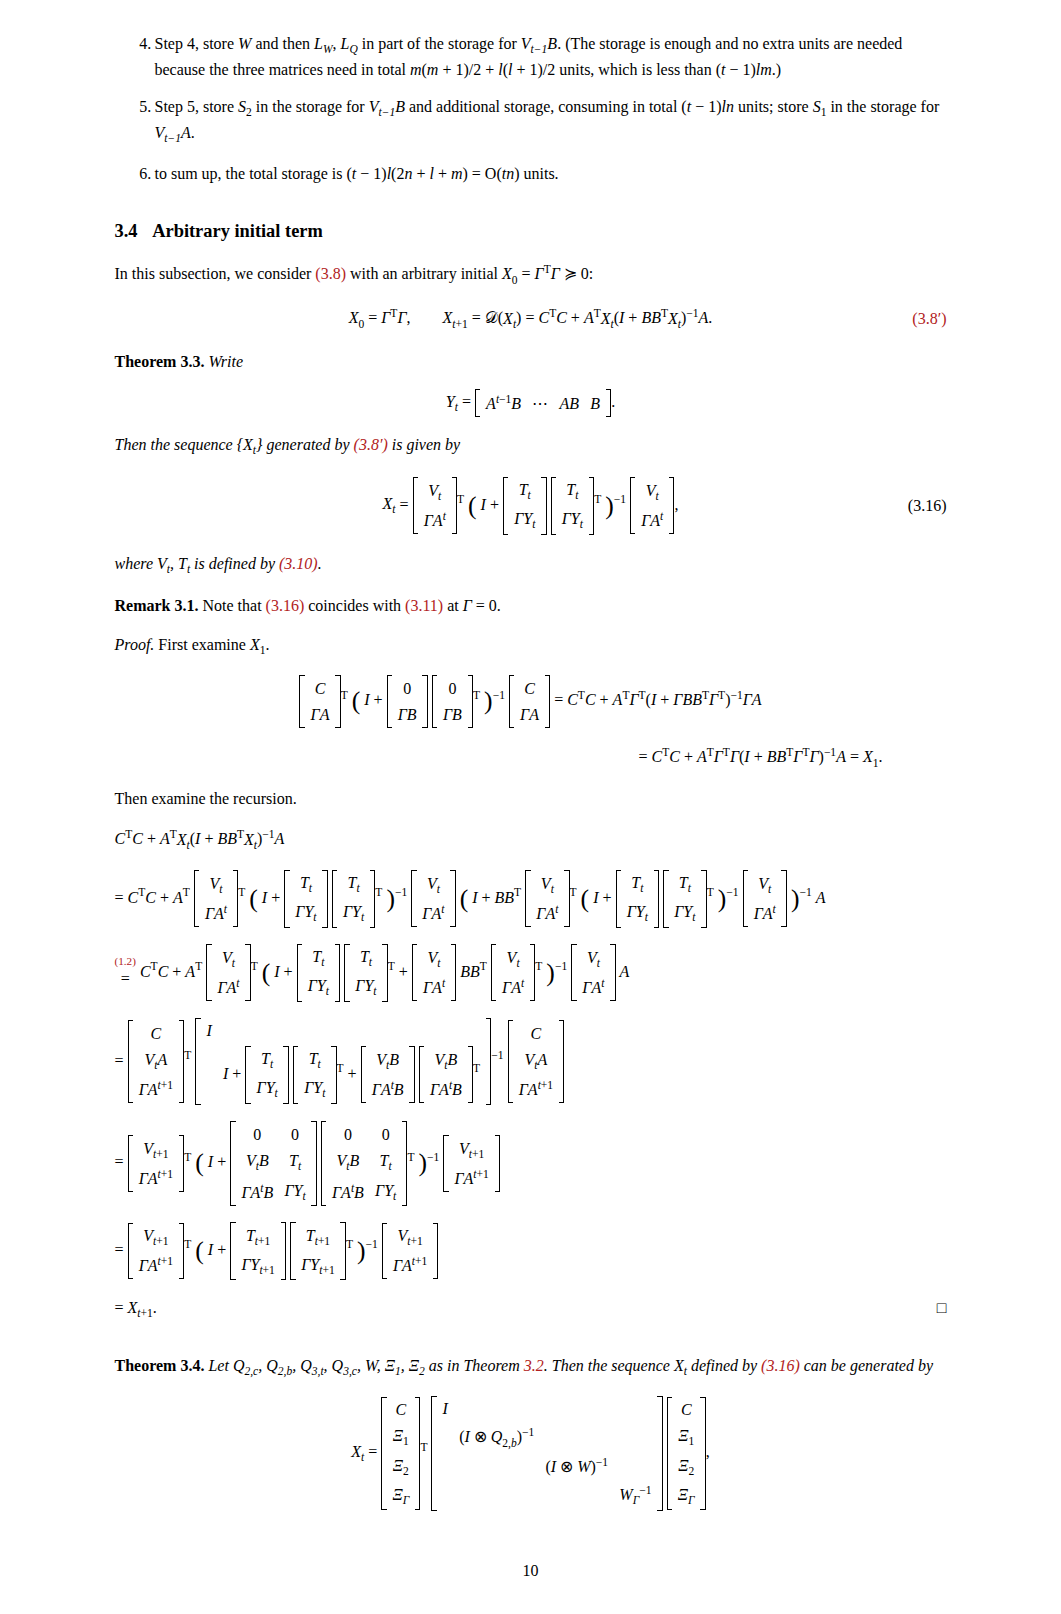4. Step 4, store W and then LW, LQ in part of the storage for Vt−1B. (The storage is enough and no extra units are needed because the three matrices need in total m(m + 1)/2 + l(l + 1)/2 units, which is less than (t − 1)lm.)
5. Step 5, store S2 in the storage for Vt−1B and additional storage, consuming in total (t − 1)ln units; store S1 in the storage for Vt−1A.
6. to sum up, the total storage is (t − 1)l(2n + l + m) = O(tn) units.
3.4 Arbitrary initial term
In this subsection, we consider (3.8) with an arbitrary initial X0 = ΓTΓ ≽ 0:
X0 = ΓTΓ, Xt+1 = 𝒟(Xt) = CTC + ATXt(I + BB TXt)−1A.
(3.8′)
Theorem 3.3. Write
Υt =
| A t −1 B | ⋯ | AB | B |
.
Then the sequence {Xt} generated by (3.8′) is given by
Xt =
| V t |
| ΓA t |
T ( I +
| T t |
| ΓΥ t |
| T t |
| ΓΥ t |
T )−1
| V t |
| ΓA t |
,
(3.16)
where Vt, Tt is defined by (3.10).
Remark 3.1. Note that (3.16) coincides with (3.11) at Γ = 0.
Proof. First examine X1.
| C |
| ΓA |
T ( I +
| 0 |
| ΓB |
| 0 |
| ΓB |
T )−1
| C |
| ΓA |
= CTC + ATΓT(I + ΓBB TΓT)−1ΓA
= CTC + ATΓTΓ(I + BB TΓTΓ)−1A = X1.
Then examine the recursion.
CTC + ATXt(I + BB TXt)−1A
= CTC + AT
| V t |
| ΓA t |
T ( I +
| T t |
| ΓΥ t |
| T t |
| ΓΥ t |
T )−1
| V t |
| ΓA t |
( I + BB T
| V t |
| ΓA t |
T ( I +
| T t |
| ΓΥ t |
| T t |
| ΓΥ t |
T )−1
| V t |
| ΓA t |
)−1 A
(1.2)= CTC + AT
| V t |
| ΓA t |
T ( I +
| T t |
| ΓΥ t |
| T t |
| ΓΥ t |
T +
| V t |
| ΓA t |
BB T
| V t |
| ΓA t |
T )−1
| V t |
| ΓA t |
A
=
| C |
| V t A |
| ΓA t +1 |
T
| I | |
| | I + / T t / / ΓΥ t / / T t / / ΓΥ t / T + / V t B / / ΓA t B / / V t B / / ΓA t B / T |
−1
| C |
| V t A |
| ΓA t +1 |
=
| V t +1 |
| ΓA t +1 |
T ( I +
| 0 | 0 |
| V t B | T t |
| ΓA t B | ΓΥ t |
| 0 | 0 |
| V t B | T t |
| ΓA t B | ΓΥ t |
T )−1
| V t +1 |
| ΓA t +1 |
=
| V t +1 |
| ΓA t +1 |
T ( I +
| T t +1 |
| ΓΥ t +1 |
| T t +1 |
| ΓΥ t +1 |
T )−1
| V t +1 |
| ΓA t +1 |
= Xt+1. □
Theorem 3.4. Let Q2,c, Q2,b, Q3,t, Q3,c, W, Ξ1, Ξ2 as in Theorem 3.2. Then the sequence Xt defined by (3.16) can be generated by
Xt =
| C |
| Ξ 1 |
| Ξ 2 |
| Ξ Γ |
T
| I | | | |
| | ( I ⊗ Q 2, b ) −1 | | |
| | | ( I ⊗ W ) −1 | |
| | | | W Γ −1 |
| C |
| Ξ 1 |
| Ξ 2 |
| Ξ Γ |
,
10